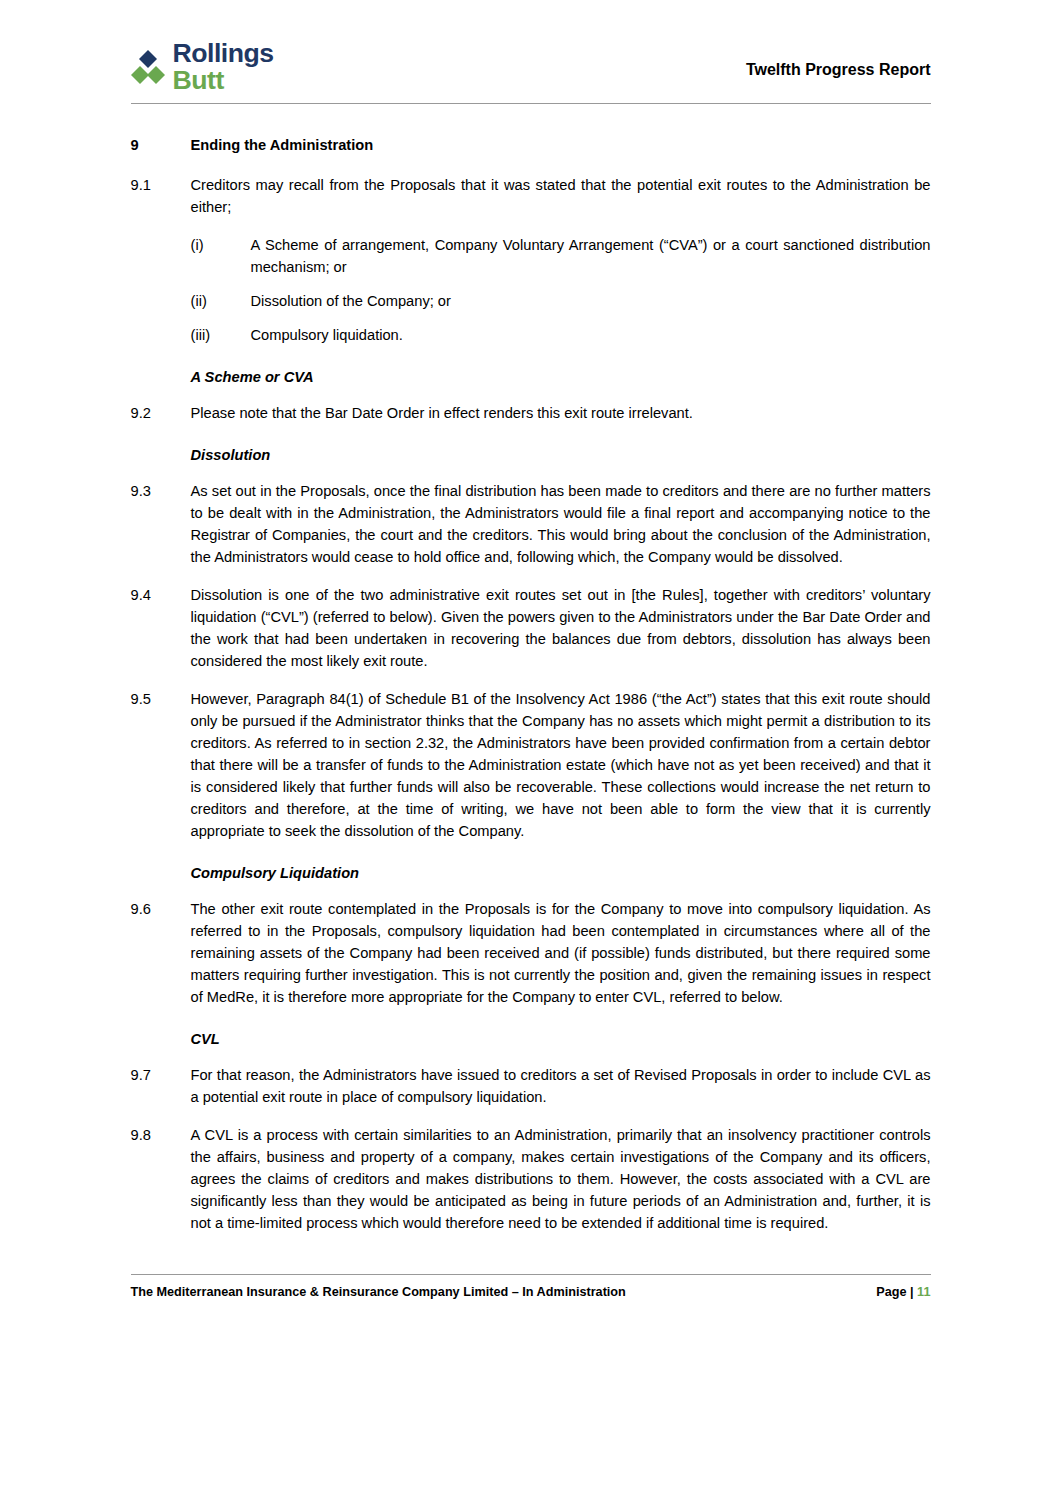Rollings Butt
Twelfth Progress Report
9 Ending the Administration
9.1
Creditors may recall from the Proposals that it was stated that the potential exit routes to the Administration be either;
(i)
A Scheme of arrangement, Company Voluntary Arrangement (“CVA”) or a court sanctioned distribution mechanism; or
(ii)
Dissolution of the Company; or
(iii)
Compulsory liquidation.
A Scheme or CVA
9.2
Please note that the Bar Date Order in effect renders this exit route irrelevant.
Dissolution
9.3
As set out in the Proposals, once the final distribution has been made to creditors and there are no further matters to be dealt with in the Administration, the Administrators would file a final report and accompanying notice to the Registrar of Companies, the court and the creditors. This would bring about the conclusion of the Administration, the Administrators would cease to hold office and, following which, the Company would be dissolved.
9.4
Dissolution is one of the two administrative exit routes set out in [the Rules], together with creditors’ voluntary liquidation (“CVL”) (referred to below). Given the powers given to the Administrators under the Bar Date Order and the work that had been undertaken in recovering the balances due from debtors, dissolution has always been considered the most likely exit route.
9.5
However, Paragraph 84(1) of Schedule B1 of the Insolvency Act 1986 (“the Act”) states that this exit route should only be pursued if the Administrator thinks that the Company has no assets which might permit a distribution to its creditors. As referred to in section 2.32, the Administrators have been provided confirmation from a certain debtor that there will be a transfer of funds to the Administration estate (which have not as yet been received) and that it is considered likely that further funds will also be recoverable. These collections would increase the net return to creditors and therefore, at the time of writing, we have not been able to form the view that it is currently appropriate to seek the dissolution of the Company.
Compulsory Liquidation
9.6
The other exit route contemplated in the Proposals is for the Company to move into compulsory liquidation. As referred to in the Proposals, compulsory liquidation had been contemplated in circumstances where all of the remaining assets of the Company had been received and (if possible) funds distributed, but there required some matters requiring further investigation. This is not currently the position and, given the remaining issues in respect of MedRe, it is therefore more appropriate for the Company to enter CVL, referred to below.
CVL
9.7
For that reason, the Administrators have issued to creditors a set of Revised Proposals in order to include CVL as a potential exit route in place of compulsory liquidation.
9.8
A CVL is a process with certain similarities to an Administration, primarily that an insolvency practitioner controls the affairs, business and property of a company, makes certain investigations of the Company and its officers, agrees the claims of creditors and makes distributions to them. However, the costs associated with a CVL are significantly less than they would be anticipated as being in future periods of an Administration and, further, it is not a time-limited process which would therefore need to be extended if additional time is required.
The Mediterranean Insurance & Reinsurance Company Limited – In Administration
Page | 11